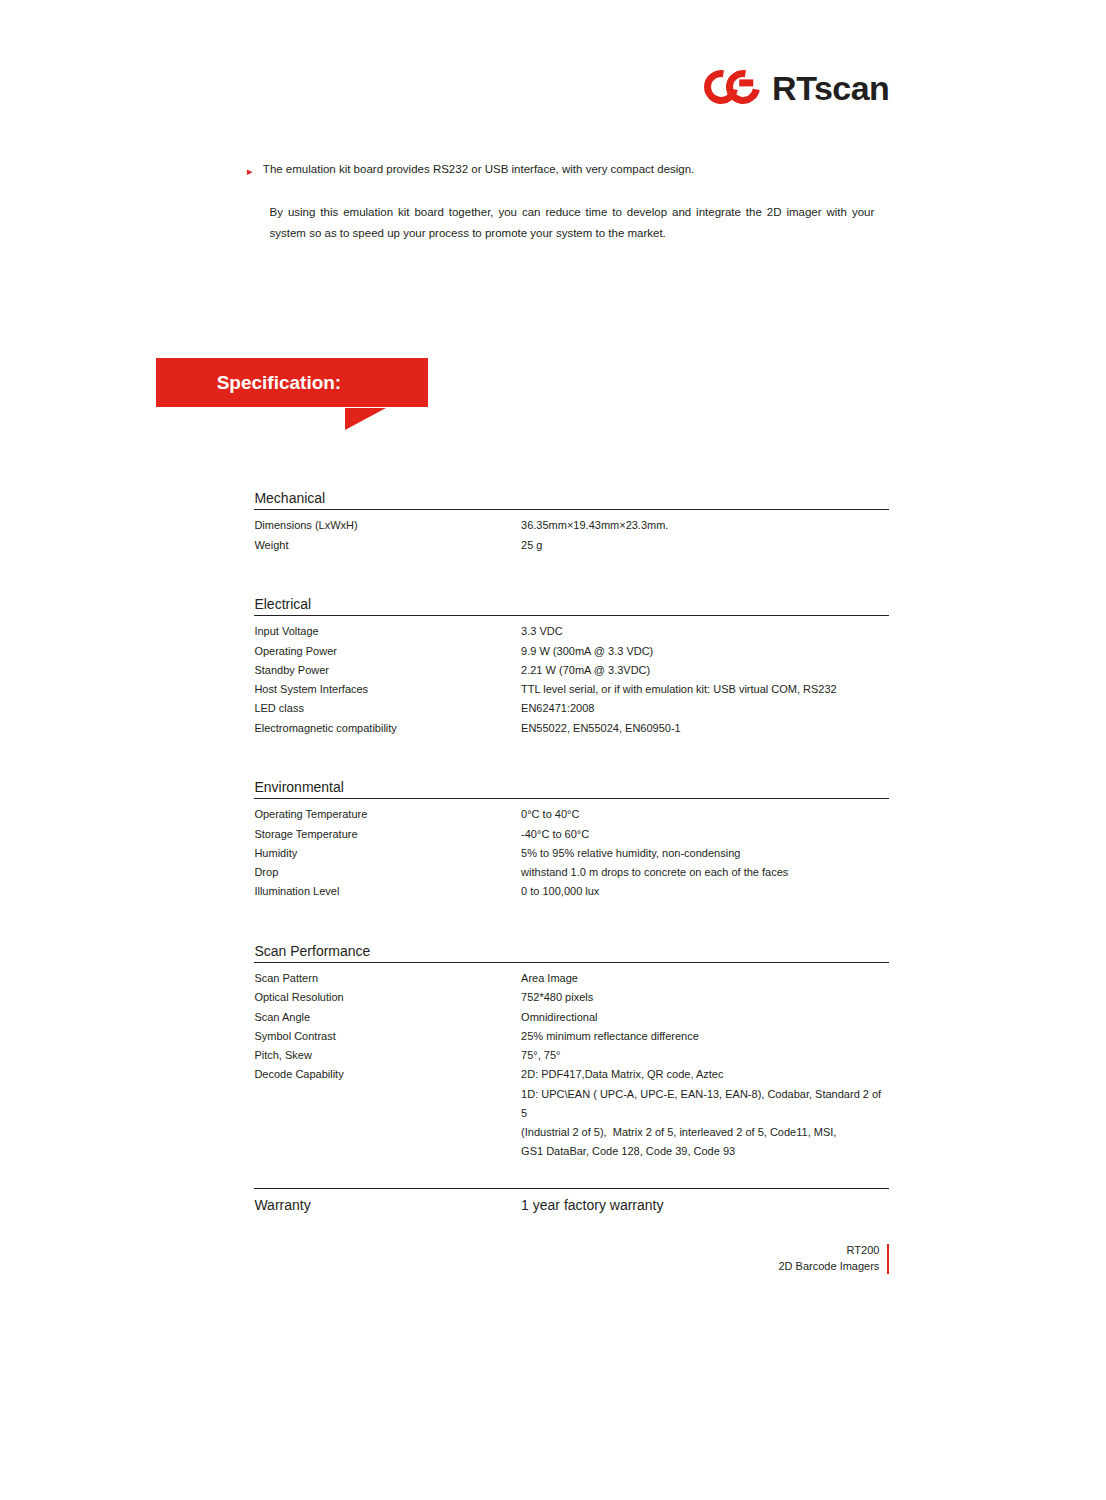RTscan
▸
The emulation kit board provides RS232 or USB interface, with very compact design.
By using this emulation kit board together, you can reduce time to develop and integrate the 2D imager with your system so as to speed up your process to promote your system to the market.
Specification:
Mechanical
| Dimensions (LxWxH) | 36.35mm×19.43mm×23.3mm. |
| Weight | 25 g |
Electrical
| Input Voltage | 3.3 VDC |
| Operating Power | 9.9 W (300mA @ 3.3 VDC) |
| Standby Power | 2.21 W (70mA @ 3.3VDC) |
| Host System Interfaces | TTL level serial, or if with emulation kit: USB virtual COM, RS232 |
| LED class | EN62471:2008 |
| Electromagnetic compatibility | EN55022, EN55024, EN60950-1 |
Environmental
| Operating Temperature | 0°C to 40°C |
| Storage Temperature | -40°C to 60°C |
| Humidity | 5% to 95% relative humidity, non-condensing |
| Drop | withstand 1.0 m drops to concrete on each of the faces |
| Illumination Level | 0 to 100,000 lux |
Scan Performance
| Scan Pattern | Area Image |
| Optical Resolution | 752*480 pixels |
| Scan Angle | Omnidirectional |
| Symbol Contrast | 25% minimum reflectance difference |
| Pitch, Skew | 75°, 75° |
| Decode Capability | 2D: PDF417,Data Matrix, QR code, Aztec |
| | 1D: UPC\EAN ( UPC-A, UPC-E, EAN-13, EAN-8), Codabar, Standard 2 of 5 |
| | (Industrial 2 of 5), Matrix 2 of 5, interleaved 2 of 5, Code11, MSI, |
| | GS1 DataBar, Code 128, Code 39, Code 93 |
Warranty
1 year factory warranty
RT200
2D Barcode Imagers